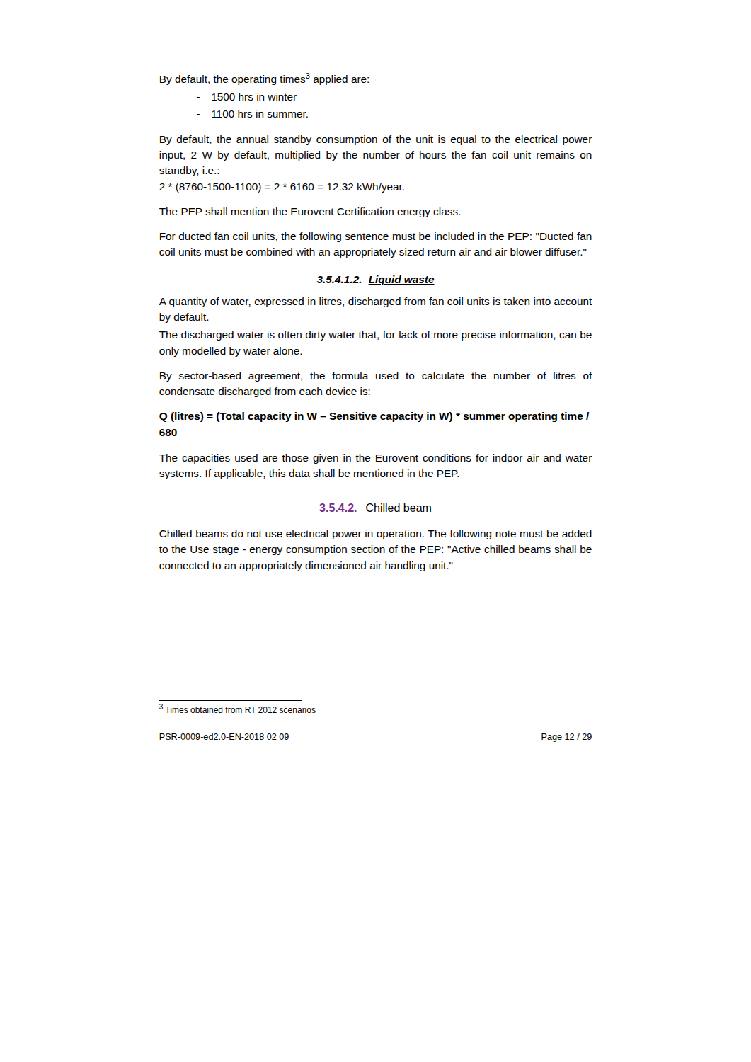By default, the operating times3 applied are:
1500 hrs in winter
1100 hrs in summer.
By default, the annual standby consumption of the unit is equal to the electrical power input, 2 W by default, multiplied by the number of hours the fan coil unit remains on standby, i.e.:
2 * (8760-1500-1100) = 2 * 6160 = 12.32 kWh/year.
The PEP shall mention the Eurovent Certification energy class.
For ducted fan coil units, the following sentence must be included in the PEP: "Ducted fan coil units must be combined with an appropriately sized return air and air blower diffuser."
3.5.4.1.2. Liquid waste
A quantity of water, expressed in litres, discharged from fan coil units is taken into account by default.
The discharged water is often dirty water that, for lack of more precise information, can be only modelled by water alone.
By sector-based agreement, the formula used to calculate the number of litres of condensate discharged from each device is:
Q (litres) = (Total capacity in W – Sensitive capacity in W) * summer operating time / 680
The capacities used are those given in the Eurovent conditions for indoor air and water systems. If applicable, this data shall be mentioned in the PEP.
3.5.4.2. Chilled beam
Chilled beams do not use electrical power in operation. The following note must be added to the Use stage - energy consumption section of the PEP: "Active chilled beams shall be connected to an appropriately dimensioned air handling unit."
3 Times obtained from RT 2012 scenarios
PSR-0009-ed2.0-EN-2018 02 09 Page 12 / 29